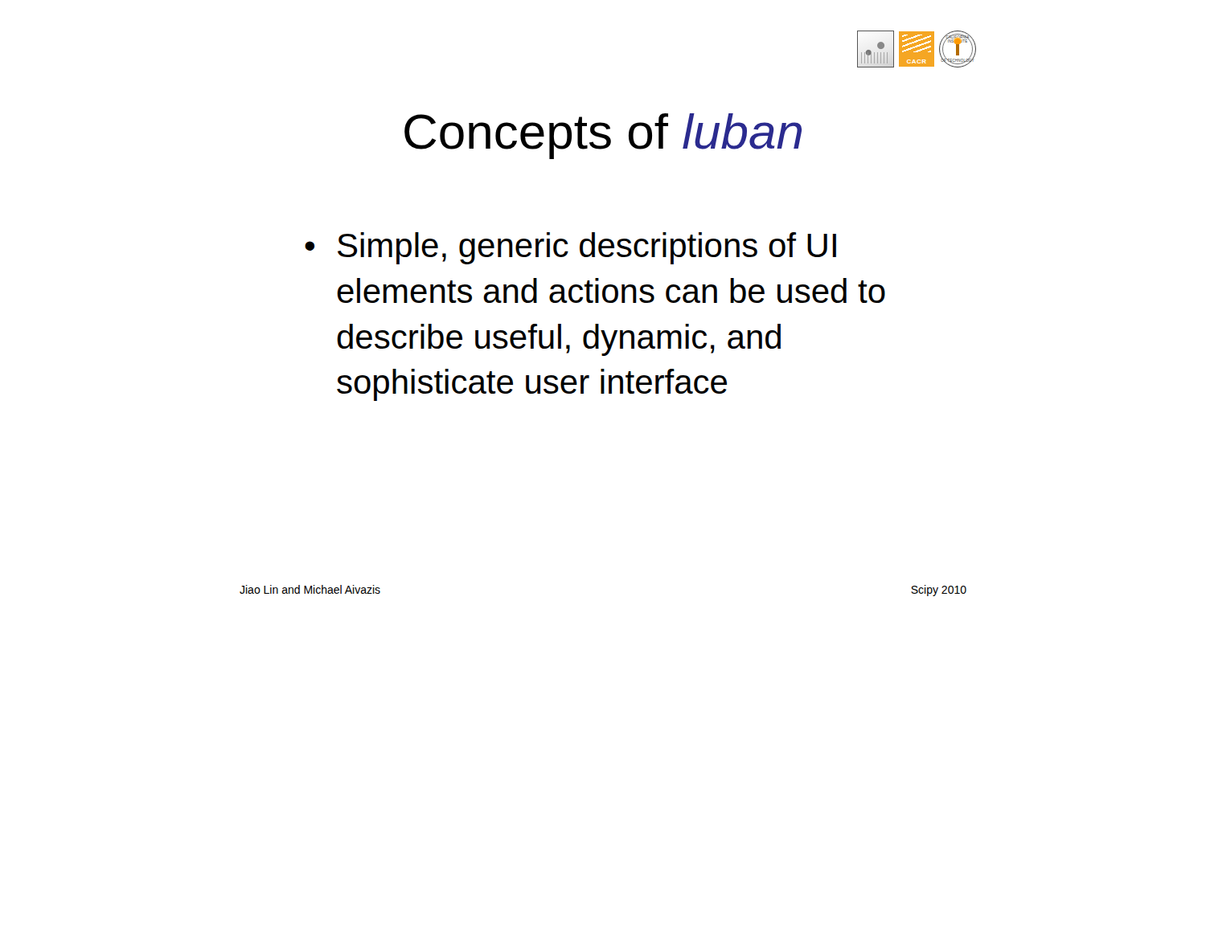CALIFORNIA INSTITUTE
OF TECHNOLOGY
Concepts of luban
Simple, generic descriptions of UI elements and actions can be used to describe useful, dynamic, and sophisticate user interface
Jiao Lin and Michael Aivazis Scipy 2010